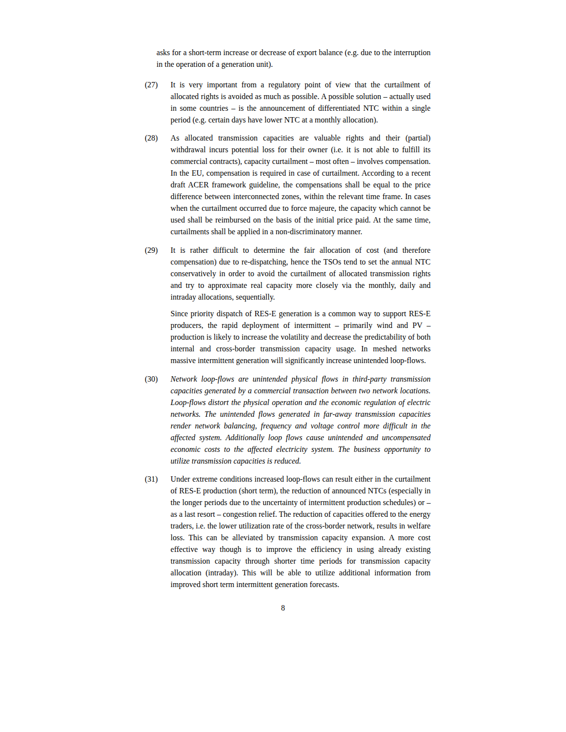asks for a short-term increase or decrease of export balance (e.g. due to the interruption in the operation of a generation unit).
(27) It is very important from a regulatory point of view that the curtailment of allocated rights is avoided as much as possible. A possible solution – actually used in some countries – is the announcement of differentiated NTC within a single period (e.g. certain days have lower NTC at a monthly allocation).
(28) As allocated transmission capacities are valuable rights and their (partial) withdrawal incurs potential loss for their owner (i.e. it is not able to fulfill its commercial contracts), capacity curtailment – most often – involves compensation. In the EU, compensation is required in case of curtailment. According to a recent draft ACER framework guideline, the compensations shall be equal to the price difference between interconnected zones, within the relevant time frame. In cases when the curtailment occurred due to force majeure, the capacity which cannot be used shall be reimbursed on the basis of the initial price paid. At the same time, curtailments shall be applied in a non-discriminatory manner.
(29) It is rather difficult to determine the fair allocation of cost (and therefore compensation) due to re-dispatching, hence the TSOs tend to set the annual NTC conservatively in order to avoid the curtailment of allocated transmission rights and try to approximate real capacity more closely via the monthly, daily and intraday allocations, sequentially.
Since priority dispatch of RES-E generation is a common way to support RES-E producers, the rapid deployment of intermittent – primarily wind and PV – production is likely to increase the volatility and decrease the predictability of both internal and cross-border transmission capacity usage. In meshed networks massive intermittent generation will significantly increase unintended loop-flows.
(30) Network loop-flows are unintended physical flows in third-party transmission capacities generated by a commercial transaction between two network locations. Loop-flows distort the physical operation and the economic regulation of electric networks. The unintended flows generated in far-away transmission capacities render network balancing, frequency and voltage control more difficult in the affected system. Additionally loop flows cause unintended and uncompensated economic costs to the affected electricity system. The business opportunity to utilize transmission capacities is reduced.
(31) Under extreme conditions increased loop-flows can result either in the curtailment of RES-E production (short term), the reduction of announced NTCs (especially in the longer periods due to the uncertainty of intermittent production schedules) or – as a last resort – congestion relief. The reduction of capacities offered to the energy traders, i.e. the lower utilization rate of the cross-border network, results in welfare loss. This can be alleviated by transmission capacity expansion. A more cost effective way though is to improve the efficiency in using already existing transmission capacity through shorter time periods for transmission capacity allocation (intraday). This will be able to utilize additional information from improved short term intermittent generation forecasts.
8